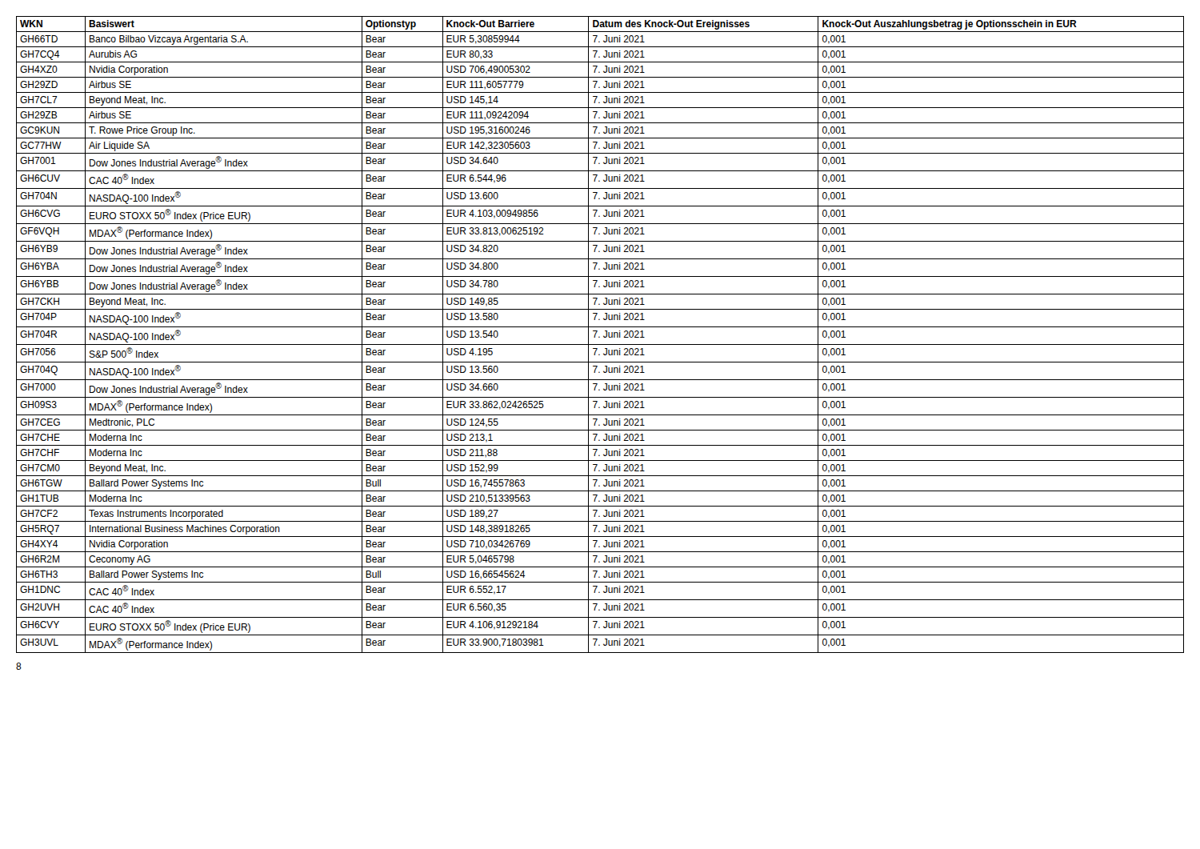| WKN | Basiswert | Optionstyp | Knock-Out Barriere | Datum des Knock-Out Ereignisses | Knock-Out Auszahlungsbetrag je Optionsschein in EUR |
| --- | --- | --- | --- | --- | --- |
| GH66TD | Banco Bilbao Vizcaya Argentaria S.A. | Bear | EUR 5,30859944 | 7. Juni 2021 | 0,001 |
| GH7CQ4 | Aurubis AG | Bear | EUR 80,33 | 7. Juni 2021 | 0,001 |
| GH4XZ0 | Nvidia Corporation | Bear | USD 706,49005302 | 7. Juni 2021 | 0,001 |
| GH29ZD | Airbus SE | Bear | EUR 111,6057779 | 7. Juni 2021 | 0,001 |
| GH7CL7 | Beyond Meat, Inc. | Bear | USD 145,14 | 7. Juni 2021 | 0,001 |
| GH29ZB | Airbus SE | Bear | EUR 111,09242094 | 7. Juni 2021 | 0,001 |
| GC9KUN | T. Rowe Price Group Inc. | Bear | USD 195,31600246 | 7. Juni 2021 | 0,001 |
| GC77HW | Air Liquide SA | Bear | EUR 142,32305603 | 7. Juni 2021 | 0,001 |
| GH7001 | Dow Jones Industrial Average ® Index | Bear | USD 34.640 | 7. Juni 2021 | 0,001 |
| GH6CUV | CAC 40 ® Index | Bear | EUR 6.544,96 | 7. Juni 2021 | 0,001 |
| GH704N | NASDAQ-100 Index ® | Bear | USD 13.600 | 7. Juni 2021 | 0,001 |
| GH6CVG | EURO STOXX 50 ® Index (Price EUR) | Bear | EUR 4.103,00949856 | 7. Juni 2021 | 0,001 |
| GF6VQH | MDAX ® (Performance Index) | Bear | EUR 33.813,00625192 | 7. Juni 2021 | 0,001 |
| GH6YB9 | Dow Jones Industrial Average ® Index | Bear | USD 34.820 | 7. Juni 2021 | 0,001 |
| GH6YBA | Dow Jones Industrial Average ® Index | Bear | USD 34.800 | 7. Juni 2021 | 0,001 |
| GH6YBB | Dow Jones Industrial Average ® Index | Bear | USD 34.780 | 7. Juni 2021 | 0,001 |
| GH7CKH | Beyond Meat, Inc. | Bear | USD 149,85 | 7. Juni 2021 | 0,001 |
| GH704P | NASDAQ-100 Index ® | Bear | USD 13.580 | 7. Juni 2021 | 0,001 |
| GH704R | NASDAQ-100 Index ® | Bear | USD 13.540 | 7. Juni 2021 | 0,001 |
| GH7056 | S&P 500 ® Index | Bear | USD 4.195 | 7. Juni 2021 | 0,001 |
| GH704Q | NASDAQ-100 Index ® | Bear | USD 13.560 | 7. Juni 2021 | 0,001 |
| GH7000 | Dow Jones Industrial Average ® Index | Bear | USD 34.660 | 7. Juni 2021 | 0,001 |
| GH09S3 | MDAX ® (Performance Index) | Bear | EUR 33.862,02426525 | 7. Juni 2021 | 0,001 |
| GH7CEG | Medtronic, PLC | Bear | USD 124,55 | 7. Juni 2021 | 0,001 |
| GH7CHE | Moderna Inc | Bear | USD 213,1 | 7. Juni 2021 | 0,001 |
| GH7CHF | Moderna Inc | Bear | USD 211,88 | 7. Juni 2021 | 0,001 |
| GH7CM0 | Beyond Meat, Inc. | Bear | USD 152,99 | 7. Juni 2021 | 0,001 |
| GH6TGW | Ballard Power Systems Inc | Bull | USD 16,74557863 | 7. Juni 2021 | 0,001 |
| GH1TUB | Moderna Inc | Bear | USD 210,51339563 | 7. Juni 2021 | 0,001 |
| GH7CF2 | Texas Instruments Incorporated | Bear | USD 189,27 | 7. Juni 2021 | 0,001 |
| GH5RQ7 | International Business Machines Corporation | Bear | USD 148,38918265 | 7. Juni 2021 | 0,001 |
| GH4XY4 | Nvidia Corporation | Bear | USD 710,03426769 | 7. Juni 2021 | 0,001 |
| GH6R2M | Ceconomy AG | Bear | EUR 5,0465798 | 7. Juni 2021 | 0,001 |
| GH6TH3 | Ballard Power Systems Inc | Bull | USD 16,66545624 | 7. Juni 2021 | 0,001 |
| GH1DNC | CAC 40 ® Index | Bear | EUR 6.552,17 | 7. Juni 2021 | 0,001 |
| GH2UVH | CAC 40 ® Index | Bear | EUR 6.560,35 | 7. Juni 2021 | 0,001 |
| GH6CVY | EURO STOXX 50 ® Index (Price EUR) | Bear | EUR 4.106,91292184 | 7. Juni 2021 | 0,001 |
| GH3UVL | MDAX ® (Performance Index) | Bear | EUR 33.900,71803981 | 7. Juni 2021 | 0,001 |
8